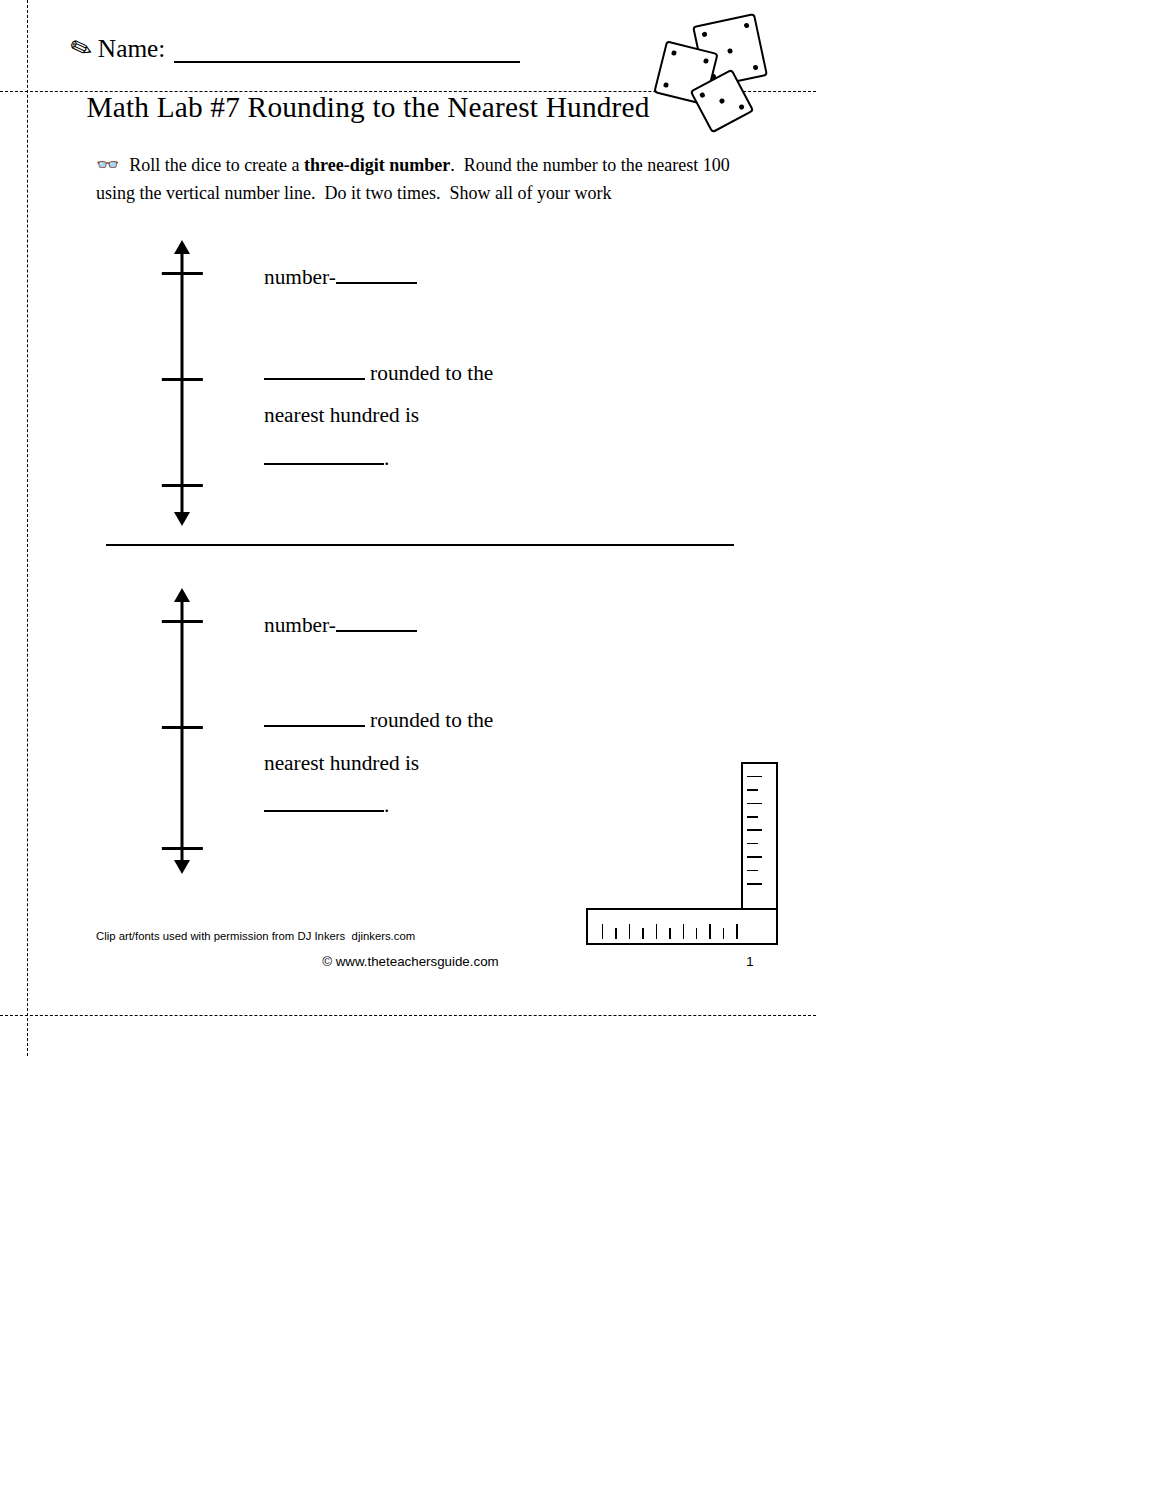✎ Name:
Math Lab #7 Rounding to the Nearest Hundred
👓 Roll the dice to create a three-digit number. Round the number to the nearest 100 using the vertical number line. Do it two times. Show all of your work
number-
rounded to the
nearest hundred is
.
number-
rounded to the
nearest hundred is
.
Clip art/fonts used with permission from DJ Inkers djinkers.com
© www.theteachersguide.com 1